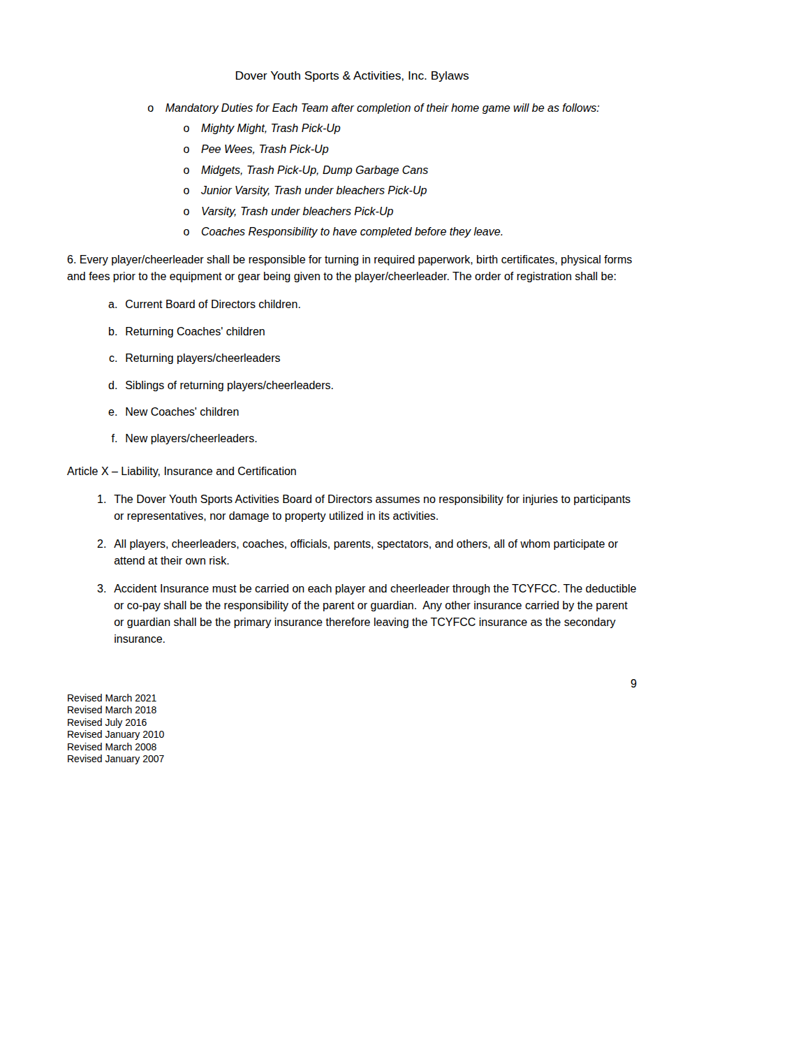Dover Youth Sports & Activities, Inc. Bylaws
Mandatory Duties for Each Team after completion of their home game will be as follows:
Mighty Might, Trash Pick-Up
Pee Wees, Trash Pick-Up
Midgets, Trash Pick-Up, Dump Garbage Cans
Junior Varsity, Trash under bleachers Pick-Up
Varsity, Trash under bleachers Pick-Up
Coaches Responsibility to have completed before they leave.
6. Every player/cheerleader shall be responsible for turning in required paperwork, birth certificates, physical forms and fees prior to the equipment or gear being given to the player/cheerleader. The order of registration shall be:
Current Board of Directors children.
Returning Coaches' children
Returning players/cheerleaders
Siblings of returning players/cheerleaders.
New Coaches' children
New players/cheerleaders.
Article X – Liability, Insurance and Certification
The Dover Youth Sports Activities Board of Directors assumes no responsibility for injuries to participants or representatives, nor damage to property utilized in its activities.
All players, cheerleaders, coaches, officials, parents, spectators, and others, all of whom participate or attend at their own risk.
Accident Insurance must be carried on each player and cheerleader through the TCYFCC. The deductible or co-pay shall be the responsibility of the parent or guardian. Any other insurance carried by the parent or guardian shall be the primary insurance therefore leaving the TCYFCC insurance as the secondary insurance.
9
Revised March 2021
Revised March 2018
Revised July 2016
Revised January 2010
Revised March 2008
Revised January 2007